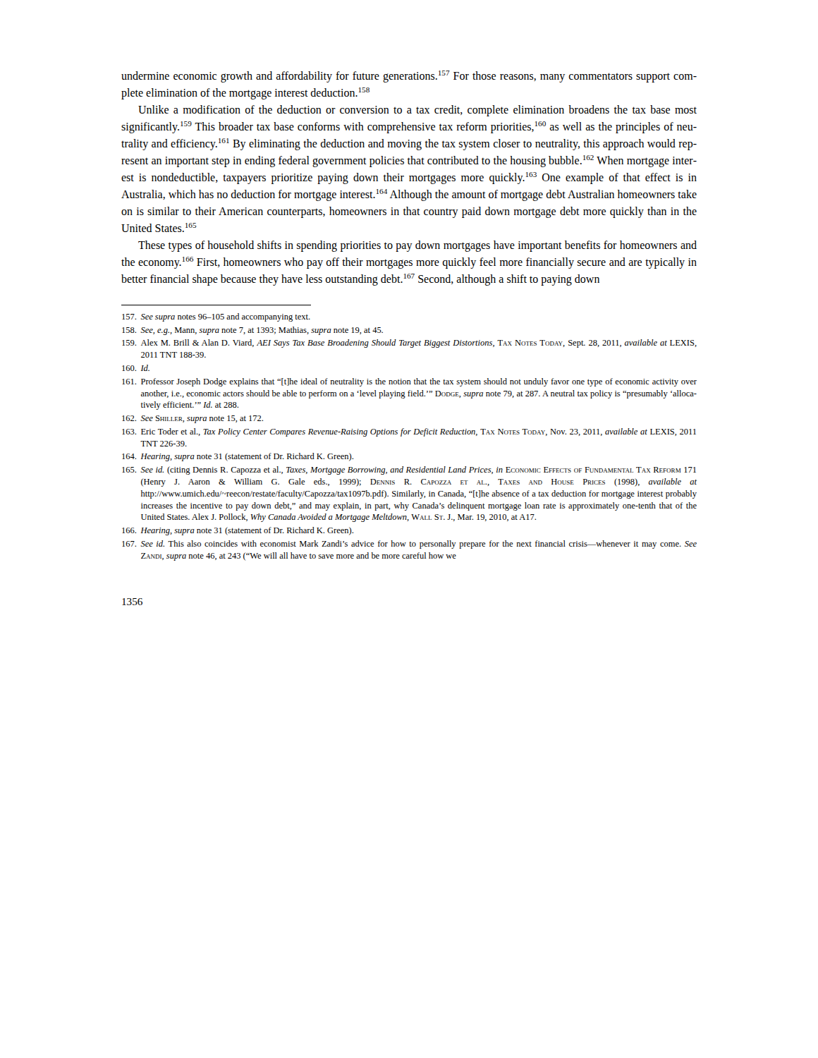undermine economic growth and affordability for future generations.157 For those reasons, many commentators support complete elimination of the mortgage interest deduction.158
Unlike a modification of the deduction or conversion to a tax credit, complete elimination broadens the tax base most significantly.159 This broader tax base conforms with comprehensive tax reform priorities,160 as well as the principles of neutrality and efficiency.161 By eliminating the deduction and moving the tax system closer to neutrality, this approach would represent an important step in ending federal government policies that contributed to the housing bubble.162 When mortgage interest is nondeductible, taxpayers prioritize paying down their mortgages more quickly.163 One example of that effect is in Australia, which has no deduction for mortgage interest.164 Although the amount of mortgage debt Australian homeowners take on is similar to their American counterparts, homeowners in that country paid down mortgage debt more quickly than in the United States.165
These types of household shifts in spending priorities to pay down mortgages have important benefits for homeowners and the economy.166 First, homeowners who pay off their mortgages more quickly feel more financially secure and are typically in better financial shape because they have less outstanding debt.167 Second, although a shift to paying down
157. See supra notes 96–105 and accompanying text.
158. See, e.g., Mann, supra note 7, at 1393; Mathias, supra note 19, at 45.
159. Alex M. Brill & Alan D. Viard, AEI Says Tax Base Broadening Should Target Biggest Distortions, Tax Notes Today, Sept. 28, 2011, available at LEXIS, 2011 TNT 188-39.
160. Id.
161. Professor Joseph Dodge explains that “[t]he ideal of neutrality is the notion that the tax system should not unduly favor one type of economic activity over another, i.e., economic actors should be able to perform on a ‘level playing field.’” Dodge, supra note 79, at 287. A neutral tax policy is “presumably ‘allocatively efficient.’” Id. at 288.
162. See Shiller, supra note 15, at 172.
163. Eric Toder et al., Tax Policy Center Compares Revenue-Raising Options for Deficit Reduction, Tax Notes Today, Nov. 23, 2011, available at LEXIS, 2011 TNT 226-39.
164. Hearing, supra note 31 (statement of Dr. Richard K. Green).
165. See id. (citing Dennis R. Capozza et al., Taxes, Mortgage Borrowing, and Residential Land Prices, in Economic Effects of Fundamental Tax Reform 171 (Henry J. Aaron & William G. Gale eds., 1999); Dennis R. Capozza et al., Taxes and House Prices (1998), available at http://www.umich.edu/~reecon/restate/faculty/Capozza/tax1097b.pdf). Similarly, in Canada, “[t]he absence of a tax deduction for mortgage interest probably increases the incentive to pay down debt,” and may explain, in part, why Canada’s delinquent mortgage loan rate is approximately one-tenth that of the United States. Alex J. Pollock, Why Canada Avoided a Mortgage Meltdown, Wall St. J., Mar. 19, 2010, at A17.
166. Hearing, supra note 31 (statement of Dr. Richard K. Green).
167. See id. This also coincides with economist Mark Zandi’s advice for how to personally prepare for the next financial crisis—whenever it may come. See Zandi, supra note 46, at 243 (“We will all have to save more and be more careful how we
1356